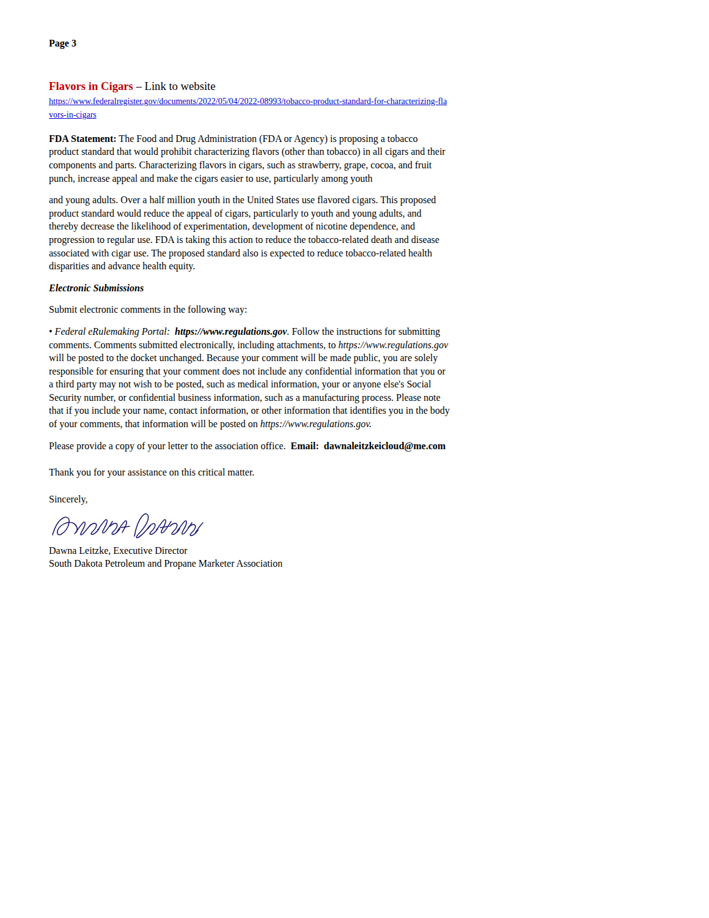Page 3
Flavors in Cigars – Link to website
https://www.federalregister.gov/documents/2022/05/04/2022-08993/tobacco-product-standard-for-characterizing-flavors-in-cigars
FDA Statement: The Food and Drug Administration (FDA or Agency) is proposing a tobacco product standard that would prohibit characterizing flavors (other than tobacco) in all cigars and their components and parts. Characterizing flavors in cigars, such as strawberry, grape, cocoa, and fruit punch, increase appeal and make the cigars easier to use, particularly among youth
and young adults. Over a half million youth in the United States use flavored cigars. This proposed product standard would reduce the appeal of cigars, particularly to youth and young adults, and thereby decrease the likelihood of experimentation, development of nicotine dependence, and progression to regular use. FDA is taking this action to reduce the tobacco-related death and disease associated with cigar use. The proposed standard also is expected to reduce tobacco-related health disparities and advance health equity.
Electronic Submissions
Submit electronic comments in the following way:
• Federal eRulemaking Portal: https://www.regulations.gov. Follow the instructions for submitting comments. Comments submitted electronically, including attachments, to https://www.regulations.gov will be posted to the docket unchanged. Because your comment will be made public, you are solely responsible for ensuring that your comment does not include any confidential information that you or a third party may not wish to be posted, such as medical information, your or anyone else's Social Security number, or confidential business information, such as a manufacturing process. Please note that if you include your name, contact information, or other information that identifies you in the body of your comments, that information will be posted on https://www.regulations.gov.
Please provide a copy of your letter to the association office. Email: dawnaleitzkeicloud@me.com
Thank you for your assistance on this critical matter.
Sincerely,
Dawna Leitzke, Executive Director
South Dakota Petroleum and Propane Marketer Association